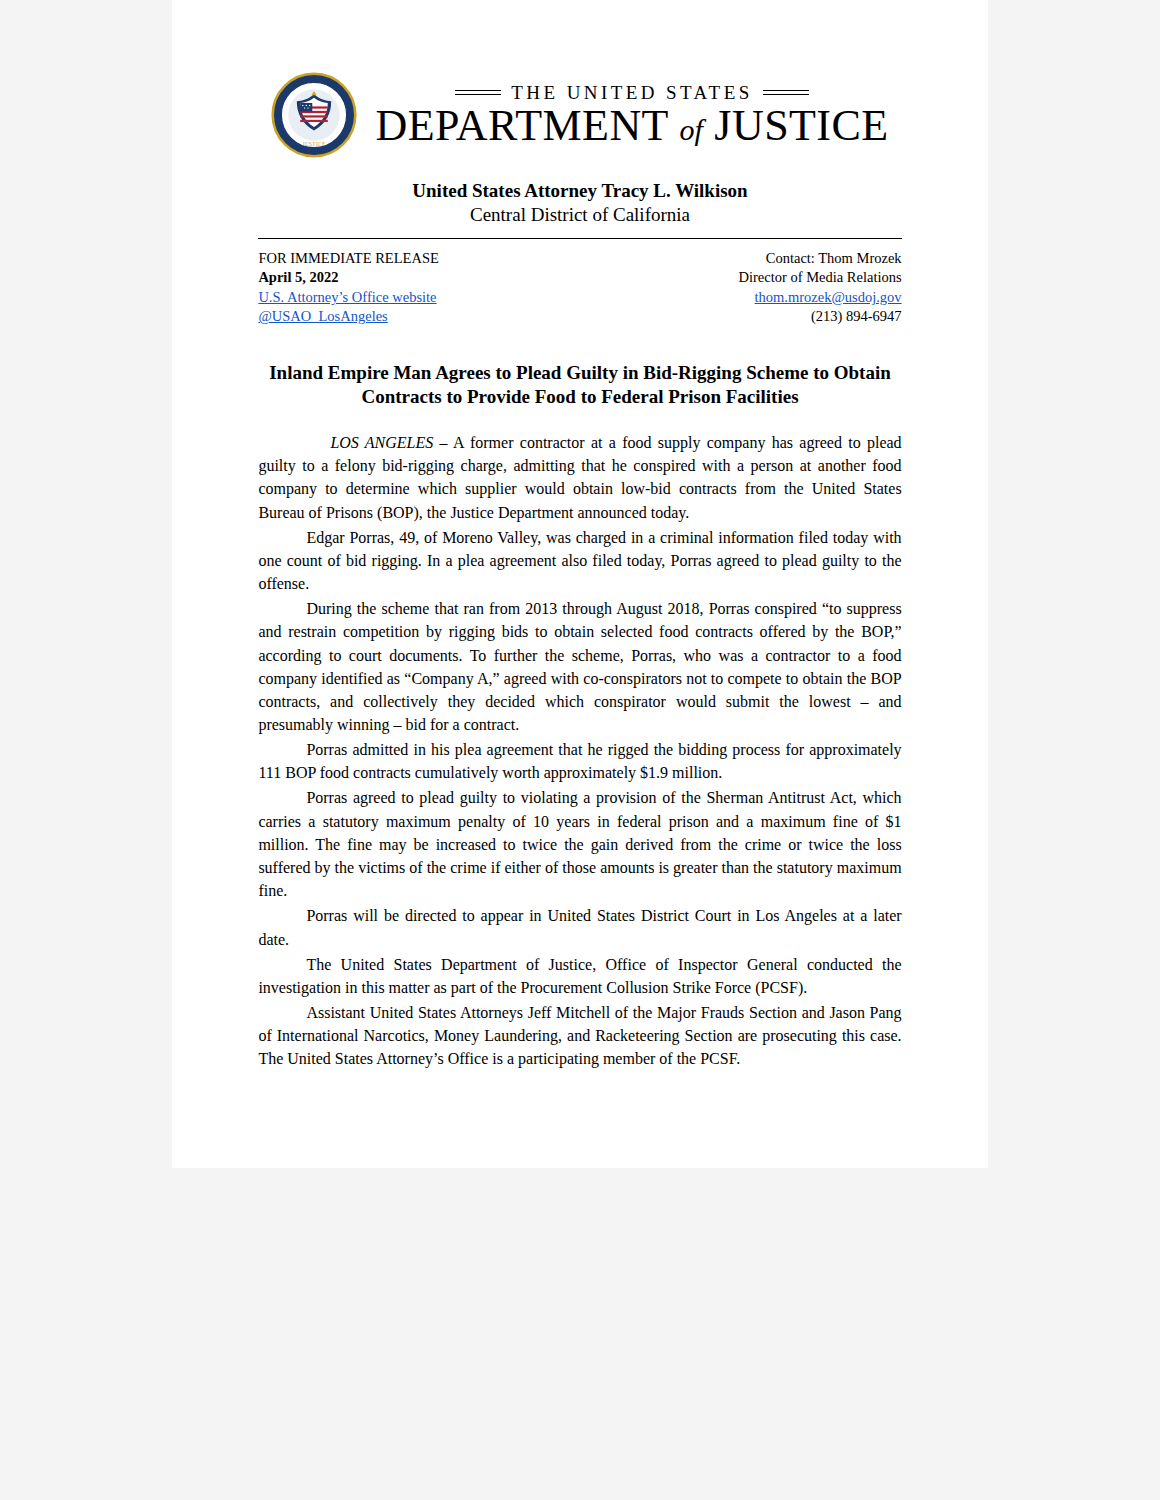JUSTICE
THE UNITED STATES
DEPARTMENT of JUSTICE
United States Attorney Tracy L. Wilkison
Central District of California
FOR IMMEDIATE RELEASE
April 5, 2022
U.S. Attorney’s Office website
@USAO_LosAngeles
Contact: Thom Mrozek
Director of Media Relations
thom.mrozek@usdoj.gov
(213) 894-6947
Inland Empire Man Agrees to Plead Guilty in Bid-Rigging Scheme to Obtain Contracts to Provide Food to Federal Prison Facilities
LOS ANGELES – A former contractor at a food supply company has agreed to plead guilty to a felony bid-rigging charge, admitting that he conspired with a person at another food company to determine which supplier would obtain low-bid contracts from the United States Bureau of Prisons (BOP), the Justice Department announced today.
Edgar Porras, 49, of Moreno Valley, was charged in a criminal information filed today with one count of bid rigging. In a plea agreement also filed today, Porras agreed to plead guilty to the offense.
During the scheme that ran from 2013 through August 2018, Porras conspired “to suppress and restrain competition by rigging bids to obtain selected food contracts offered by the BOP,” according to court documents. To further the scheme, Porras, who was a contractor to a food company identified as “Company A,” agreed with co-conspirators not to compete to obtain the BOP contracts, and collectively they decided which conspirator would submit the lowest – and presumably winning – bid for a contract.
Porras admitted in his plea agreement that he rigged the bidding process for approximately 111 BOP food contracts cumulatively worth approximately $1.9 million.
Porras agreed to plead guilty to violating a provision of the Sherman Antitrust Act, which carries a statutory maximum penalty of 10 years in federal prison and a maximum fine of $1 million. The fine may be increased to twice the gain derived from the crime or twice the loss suffered by the victims of the crime if either of those amounts is greater than the statutory maximum fine.
Porras will be directed to appear in United States District Court in Los Angeles at a later date.
The United States Department of Justice, Office of Inspector General conducted the investigation in this matter as part of the Procurement Collusion Strike Force (PCSF).
Assistant United States Attorneys Jeff Mitchell of the Major Frauds Section and Jason Pang of International Narcotics, Money Laundering, and Racketeering Section are prosecuting this case. The United States Attorney’s Office is a participating member of the PCSF.